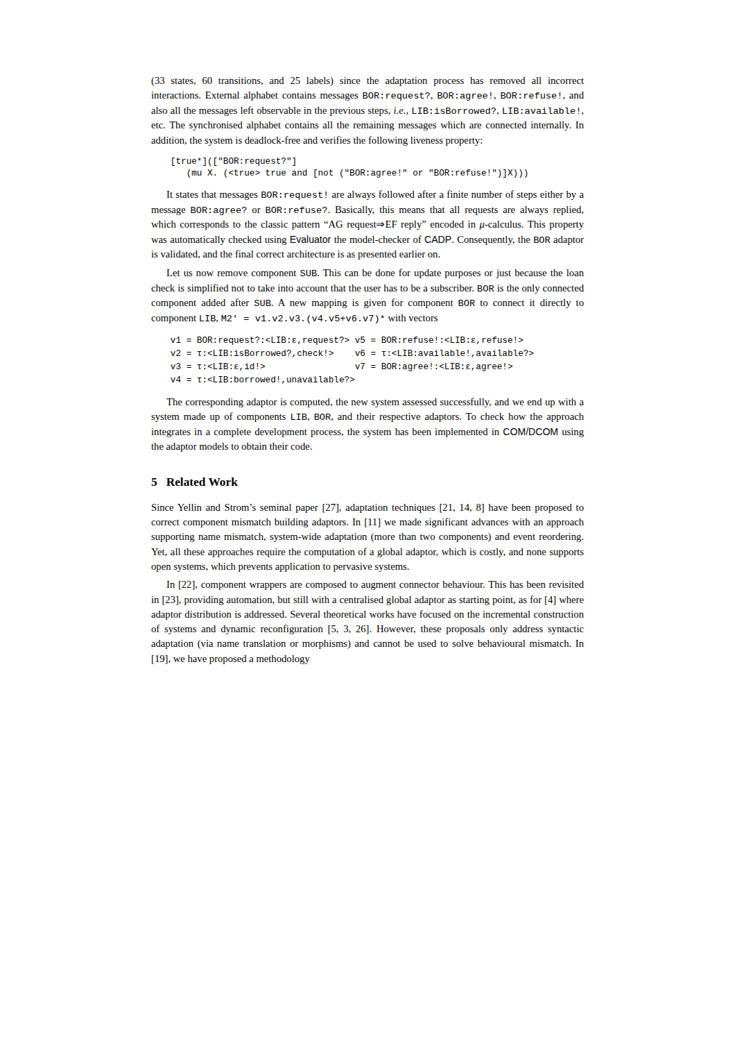(33 states, 60 transitions, and 25 labels) since the adaptation process has removed all incorrect interactions. External alphabet contains messages BOR:request?, BOR:agree!, BOR:refuse!, and also all the messages left observable in the previous steps, i.e., LIB:isBorrowed?, LIB:available!, etc. The synchronised alphabet contains all the remaining messages which are connected internally. In addition, the system is deadlock-free and verifies the following liveness property:
[true*](["BOR:request?"] (mu X. (<true> true and [not ("BOR:agree!" or "BOR:refuse!")]X)))
It states that messages BOR:request! are always followed after a finite number of steps either by a message BOR:agree? or BOR:refuse?. Basically, this means that all requests are always replied, which corresponds to the classic pattern “AG request⇒EF reply” encoded in μ-calculus. This property was automatically checked using Evaluator the model-checker of CADP. Consequently, the BOR adaptor is validated, and the final correct architecture is as presented earlier on.
Let us now remove component SUB. This can be done for update purposes or just because the loan check is simplified not to take into account that the user has to be a subscriber. BOR is the only connected component added after SUB. A new mapping is given for component BOR to connect it directly to component LIB, M2' = v1.v2.v3.(v4.v5+v6.v7)* with vectors
v1 = BOR:request?:<LIB:ε,request?> v5 = BOR:refuse!:<LIB:ε,refuse!> v2 = τ:<LIB:isBorrowed?,check!> v6 = τ:<LIB:available!,available?> v3 = τ:<LIB:ε,id!> v7 = BOR:agree!:<LIB:ε,agree!> v4 = τ:<LIB:borrowed!,unavailable?>
The corresponding adaptor is computed, the new system assessed successfully, and we end up with a system made up of components LIB, BOR, and their respective adaptors. To check how the approach integrates in a complete development process, the system has been implemented in COM/DCOM using the adaptor models to obtain their code.
5 Related Work
Since Yellin and Strom’s seminal paper [27], adaptation techniques [21, 14, 8] have been proposed to correct component mismatch building adaptors. In [11] we made significant advances with an approach supporting name mismatch, system-wide adaptation (more than two components) and event reordering. Yet, all these approaches require the computation of a global adaptor, which is costly, and none supports open systems, which prevents application to pervasive systems.
In [22], component wrappers are composed to augment connector behaviour. This has been revisited in [23], providing automation, but still with a centralised global adaptor as starting point, as for [4] where adaptor distribution is addressed. Several theoretical works have focused on the incremental construction of systems and dynamic reconfiguration [5, 3, 26]. However, these proposals only address syntactic adaptation (via name translation or morphisms) and cannot be used to solve behavioural mismatch. In [19], we have proposed a methodology